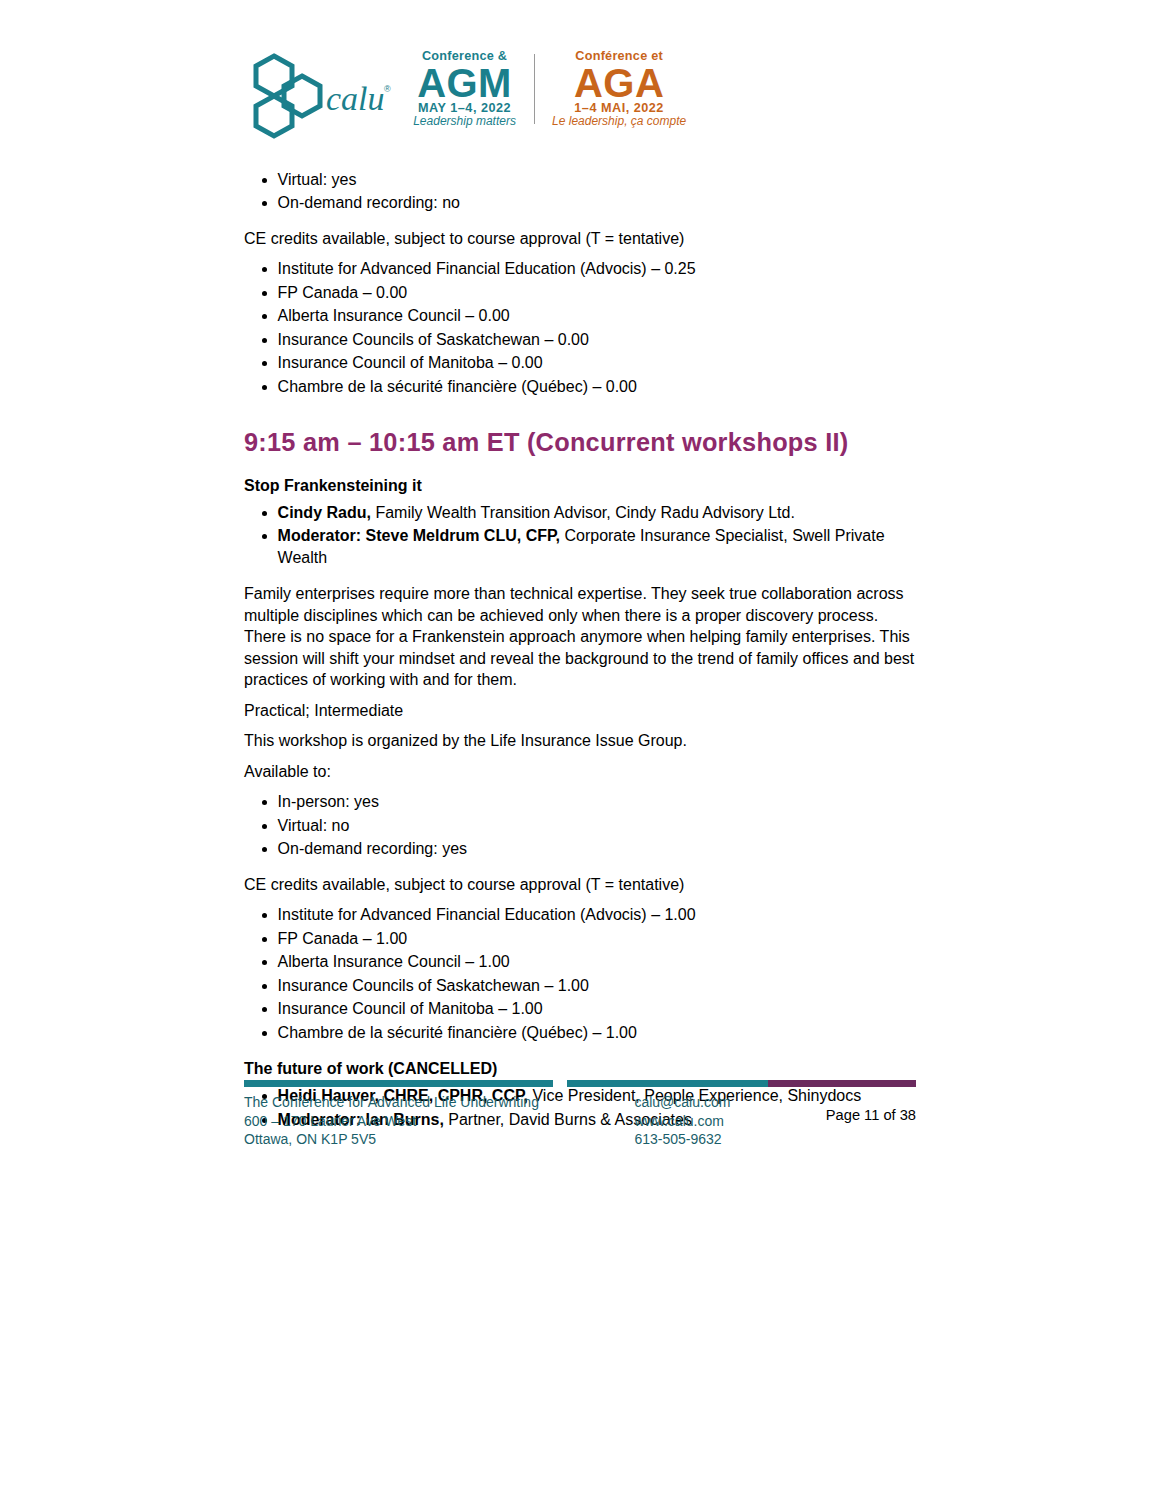calu ®
Conference &
AGM
MAY 1–4, 2022
Leadership matters
Conférence et
AGA
1–4 MAI, 2022
Le leadership, ça compte
Virtual: yes
On-demand recording: no
CE credits available, subject to course approval (T = tentative)
Institute for Advanced Financial Education (Advocis) – 0.25
FP Canada – 0.00
Alberta Insurance Council – 0.00
Insurance Councils of Saskatchewan – 0.00
Insurance Council of Manitoba – 0.00
Chambre de la sécurité financière (Québec) – 0.00
9:15 am – 10:15 am ET (Concurrent workshops II)
Stop Frankensteining it
Cindy Radu, Family Wealth Transition Advisor, Cindy Radu Advisory Ltd.
Moderator: Steve Meldrum CLU, CFP, Corporate Insurance Specialist, Swell Private Wealth
Family enterprises require more than technical expertise. They seek true collaboration across multiple disciplines which can be achieved only when there is a proper discovery process. There is no space for a Frankenstein approach anymore when helping family enterprises. This session will shift your mindset and reveal the background to the trend of family offices and best practices of working with and for them.
Practical; Intermediate
This workshop is organized by the Life Insurance Issue Group.
Available to:
In-person: yes
Virtual: no
On-demand recording: yes
CE credits available, subject to course approval (T = tentative)
Institute for Advanced Financial Education (Advocis) – 1.00
FP Canada – 1.00
Alberta Insurance Council – 1.00
Insurance Councils of Saskatchewan – 1.00
Insurance Council of Manitoba – 1.00
Chambre de la sécurité financière (Québec) – 1.00
The future of work (CANCELLED)
Heidi Hauver, CHRE, CPHR, CCP, Vice President, People Experience, Shinydocs
Moderator: Ian Burns, Partner, David Burns & Associates
The Conference for Advanced Life Underwriting
600 – 170 Laurier Ave West
Ottawa, ON K1P 5V5
calu@calu.com
www.calu.com
613-505-9632
Page 11 of 38